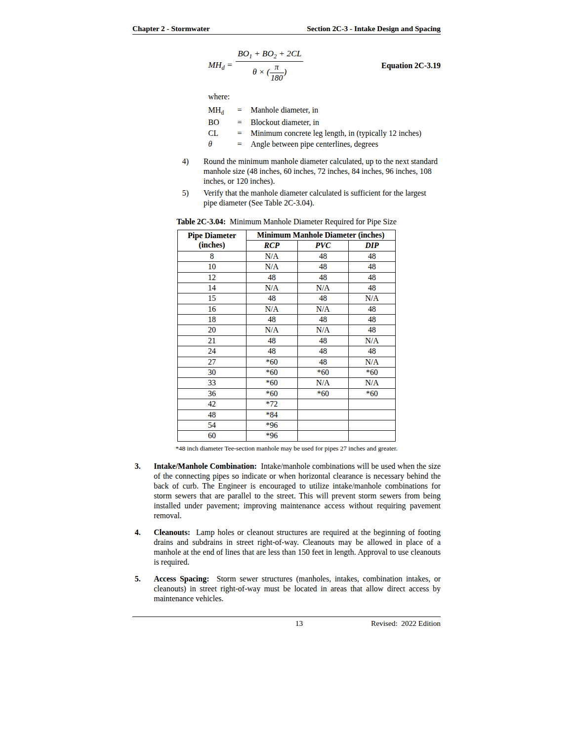Chapter 2 - Stormwater
Section 2C-3 - Intake Design and Spacing
MH d = BO 1 + BO 2 + 2CL θ × (π 180)
Equation 2C-3.19
where:
| MH d | = | Manhole diameter, in |
| BO | = | Blockout diameter, in |
| CL | = | Minimum concrete leg length, in (typically 12 inches) |
| θ | = | Angle between pipe centerlines, degrees |
4) Round the minimum manhole diameter calculated, up to the next standard manhole size (48 inches, 60 inches, 72 inches, 84 inches, 96 inches, 108 inches, or 120 inches).
5) Verify that the manhole diameter calculated is sufficient for the largest pipe diameter (See Table 2C-3.04).
Table 2C-3.04: Minimum Manhole Diameter Required for Pipe Size
| Pipe Diameter (inches) | Minimum Manhole Diameter (inches) |
| --- | --- |
| RCP | PVC | DIP |
| 8 | N/A | 48 | 48 |
| 10 | N/A | 48 | 48 |
| 12 | 48 | 48 | 48 |
| 14 | N/A | N/A | 48 |
| 15 | 48 | 48 | N/A |
| 16 | N/A | N/A | 48 |
| 18 | 48 | 48 | 48 |
| 20 | N/A | N/A | 48 |
| 21 | 48 | 48 | N/A |
| 24 | 48 | 48 | 48 |
| 27 | *60 | 48 | N/A |
| 30 | *60 | *60 | *60 |
| 33 | *60 | N/A | N/A |
| 36 | *60 | *60 | *60 |
| 42 | *72 | | |
| 48 | *84 | | |
| 54 | *96 | | |
| 60 | *96 | | |
*48 inch diameter Tee-section manhole may be used for pipes 27 inches and greater.
3. Intake/Manhole Combination: Intake/manhole combinations will be used when the size of the connecting pipes so indicate or when horizontal clearance is necessary behind the back of curb. The Engineer is encouraged to utilize intake/manhole combinations for storm sewers that are parallel to the street. This will prevent storm sewers from being installed under pavement; improving maintenance access without requiring pavement removal.
4. Cleanouts: Lamp holes or cleanout structures are required at the beginning of footing drains and subdrains in street right-of-way. Cleanouts may be allowed in place of a manhole at the end of lines that are less than 150 feet in length. Approval to use cleanouts is required.
5. Access Spacing: Storm sewer structures (manholes, intakes, combination intakes, or cleanouts) in street right-of-way must be located in areas that allow direct access by maintenance vehicles.
13
Revised: 2022 Edition